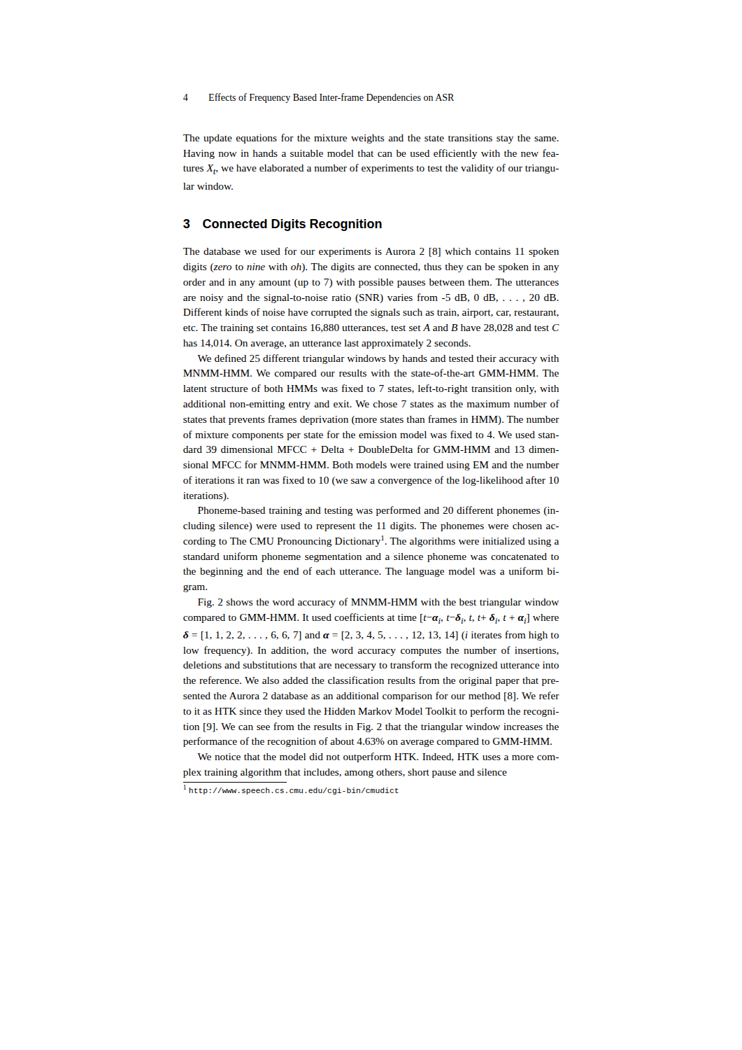4 Effects of Frequency Based Inter-frame Dependencies on ASR
The update equations for the mixture weights and the state transitions stay the same. Having now in hands a suitable model that can be used efficiently with the new features Xt, we have elaborated a number of experiments to test the validity of our triangular window.
3 Connected Digits Recognition
The database we used for our experiments is Aurora 2 [8] which contains 11 spoken digits (zero to nine with oh). The digits are connected, thus they can be spoken in any order and in any amount (up to 7) with possible pauses between them. The utterances are noisy and the signal-to-noise ratio (SNR) varies from -5 dB, 0 dB, . . . , 20 dB. Different kinds of noise have corrupted the signals such as train, airport, car, restaurant, etc. The training set contains 16,880 utterances, test set A and B have 28,028 and test C has 14,014. On average, an utterance last approximately 2 seconds.
We defined 25 different triangular windows by hands and tested their accuracy with MNMM-HMM. We compared our results with the state-of-the-art GMM-HMM. The latent structure of both HMMs was fixed to 7 states, left-to-right transition only, with additional non-emitting entry and exit. We chose 7 states as the maximum number of states that prevents frames deprivation (more states than frames in HMM). The number of mixture components per state for the emission model was fixed to 4. We used standard 39 dimensional MFCC + Delta + DoubleDelta for GMM-HMM and 13 dimensional MFCC for MNMM-HMM. Both models were trained using EM and the number of iterations it ran was fixed to 10 (we saw a convergence of the log-likelihood after 10 iterations).
Phoneme-based training and testing was performed and 20 different phonemes (including silence) were used to represent the 11 digits. The phonemes were chosen according to The CMU Pronouncing Dictionary1. The algorithms were initialized using a standard uniform phoneme segmentation and a silence phoneme was concatenated to the beginning and the end of each utterance. The language model was a uniform bi-gram.
Fig. 2 shows the word accuracy of MNMM-HMM with the best triangular window compared to GMM-HMM. It used coefficients at time [t−αi, t−δi, t, t+ δi, t + αi] where δ = [1, 1, 2, 2, . . . , 6, 6, 7] and α = [2, 3, 4, 5, . . . , 12, 13, 14] (i iterates from high to low frequency). In addition, the word accuracy computes the number of insertions, deletions and substitutions that are necessary to transform the recognized utterance into the reference. We also added the classification results from the original paper that presented the Aurora 2 database as an additional comparison for our method [8]. We refer to it as HTK since they used the Hidden Markov Model Toolkit to perform the recognition [9]. We can see from the results in Fig. 2 that the triangular window increases the performance of the recognition of about 4.63% on average compared to GMM-HMM.
We notice that the model did not outperform HTK. Indeed, HTK uses a more complex training algorithm that includes, among others, short pause and silence
1http://www.speech.cs.cmu.edu/cgi-bin/cmudict